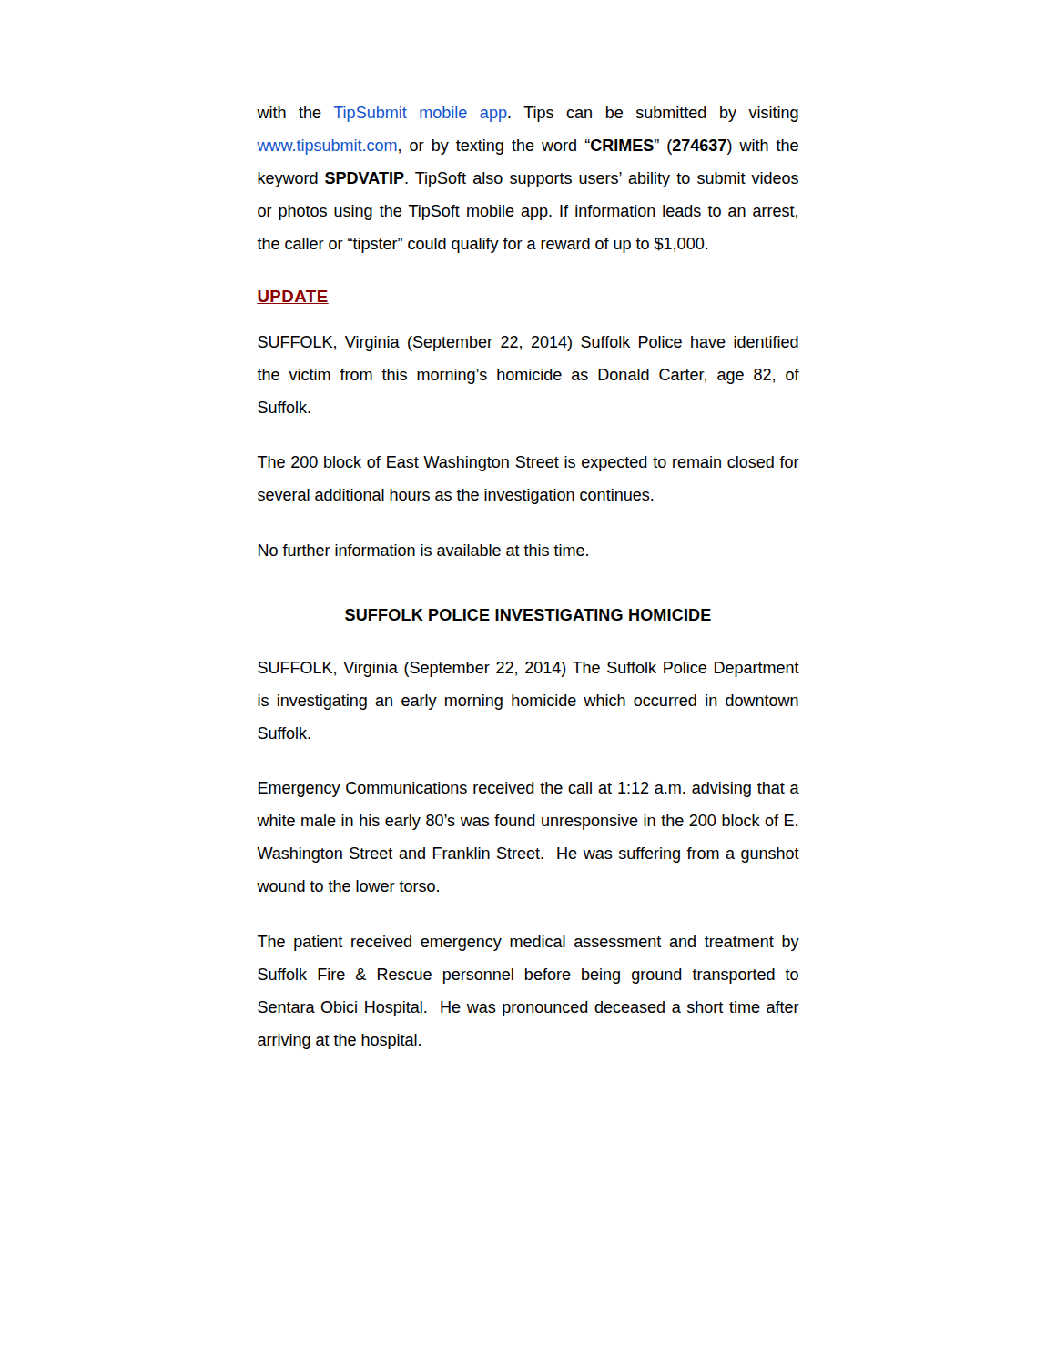with the TipSubmit mobile app. Tips can be submitted by visiting www.tipsubmit.com, or by texting the word “CRIMES” (274637) with the keyword SPDVATIP. TipSoft also supports users’ ability to submit videos or photos using the TipSoft mobile app. If information leads to an arrest, the caller or “tipster” could qualify for a reward of up to $1,000.
UPDATE
SUFFOLK, Virginia (September 22, 2014) Suffolk Police have identified the victim from this morning’s homicide as Donald Carter, age 82, of Suffolk.
The 200 block of East Washington Street is expected to remain closed for several additional hours as the investigation continues.
No further information is available at this time.
SUFFOLK POLICE INVESTIGATING HOMICIDE
SUFFOLK, Virginia (September 22, 2014) The Suffolk Police Department is investigating an early morning homicide which occurred in downtown Suffolk.
Emergency Communications received the call at 1:12 a.m. advising that a white male in his early 80’s was found unresponsive in the 200 block of E. Washington Street and Franklin Street. He was suffering from a gunshot wound to the lower torso.
The patient received emergency medical assessment and treatment by Suffolk Fire & Rescue personnel before being ground transported to Sentara Obici Hospital. He was pronounced deceased a short time after arriving at the hospital.